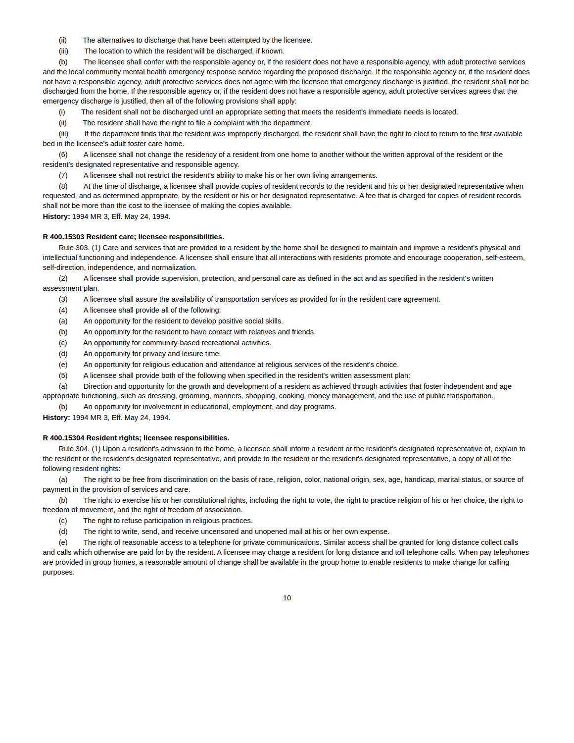(ii) The alternatives to discharge that have been attempted by the licensee.
(iii) The location to which the resident will be discharged, if known.
(b) The licensee shall confer with the responsible agency or, if the resident does not have a responsible agency, with adult protective services and the local community mental health emergency response service regarding the proposed discharge. If the responsible agency or, if the resident does not have a responsible agency, adult protective services does not agree with the licensee that emergency discharge is justified, the resident shall not be discharged from the home. If the responsible agency or, if the resident does not have a responsible agency, adult protective services agrees that the emergency discharge is justified, then all of the following provisions shall apply:
(i) The resident shall not be discharged until an appropriate setting that meets the resident's immediate needs is located.
(ii) The resident shall have the right to file a complaint with the department.
(iii) If the department finds that the resident was improperly discharged, the resident shall have the right to elect to return to the first available bed in the licensee's adult foster care home.
(6) A licensee shall not change the residency of a resident from one home to another without the written approval of the resident or the resident's designated representative and responsible agency.
(7) A licensee shall not restrict the resident's ability to make his or her own living arrangements.
(8) At the time of discharge, a licensee shall provide copies of resident records to the resident and his or her designated representative when requested, and as determined appropriate, by the resident or his or her designated representative. A fee that is charged for copies of resident records shall not be more than the cost to the licensee of making the copies available.
History: 1994 MR 3, Eff. May 24, 1994.
R 400.15303 Resident care; licensee responsibilities.
Rule 303. (1) Care and services that are provided to a resident by the home shall be designed to maintain and improve a resident's physical and intellectual functioning and independence. A licensee shall ensure that all interactions with residents promote and encourage cooperation, self-esteem, self-direction, independence, and normalization.
(2) A licensee shall provide supervision, protection, and personal care as defined in the act and as specified in the resident's written assessment plan.
(3) A licensee shall assure the availability of transportation services as provided for in the resident care agreement.
(4) A licensee shall provide all of the following:
(a) An opportunity for the resident to develop positive social skills.
(b) An opportunity for the resident to have contact with relatives and friends.
(c) An opportunity for community-based recreational activities.
(d) An opportunity for privacy and leisure time.
(e) An opportunity for religious education and attendance at religious services of the resident's choice.
(5) A licensee shall provide both of the following when specified in the resident's written assessment plan:
(a) Direction and opportunity for the growth and development of a resident as achieved through activities that foster independent and age appropriate functioning, such as dressing, grooming, manners, shopping, cooking, money management, and the use of public transportation.
(b) An opportunity for involvement in educational, employment, and day programs.
History: 1994 MR 3, Eff. May 24, 1994.
R 400.15304 Resident rights; licensee responsibilities.
Rule 304. (1) Upon a resident's admission to the home, a licensee shall inform a resident or the resident's designated representative of, explain to the resident or the resident's designated representative, and provide to the resident or the resident's designated representative, a copy of all of the following resident rights:
(a) The right to be free from discrimination on the basis of race, religion, color, national origin, sex, age, handicap, marital status, or source of payment in the provision of services and care.
(b) The right to exercise his or her constitutional rights, including the right to vote, the right to practice religion of his or her choice, the right to freedom of movement, and the right of freedom of association.
(c) The right to refuse participation in religious practices.
(d) The right to write, send, and receive uncensored and unopened mail at his or her own expense.
(e) The right of reasonable access to a telephone for private communications. Similar access shall be granted for long distance collect calls and calls which otherwise are paid for by the resident. A licensee may charge a resident for long distance and toll telephone calls. When pay telephones are provided in group homes, a reasonable amount of change shall be available in the group home to enable residents to make change for calling purposes.
10